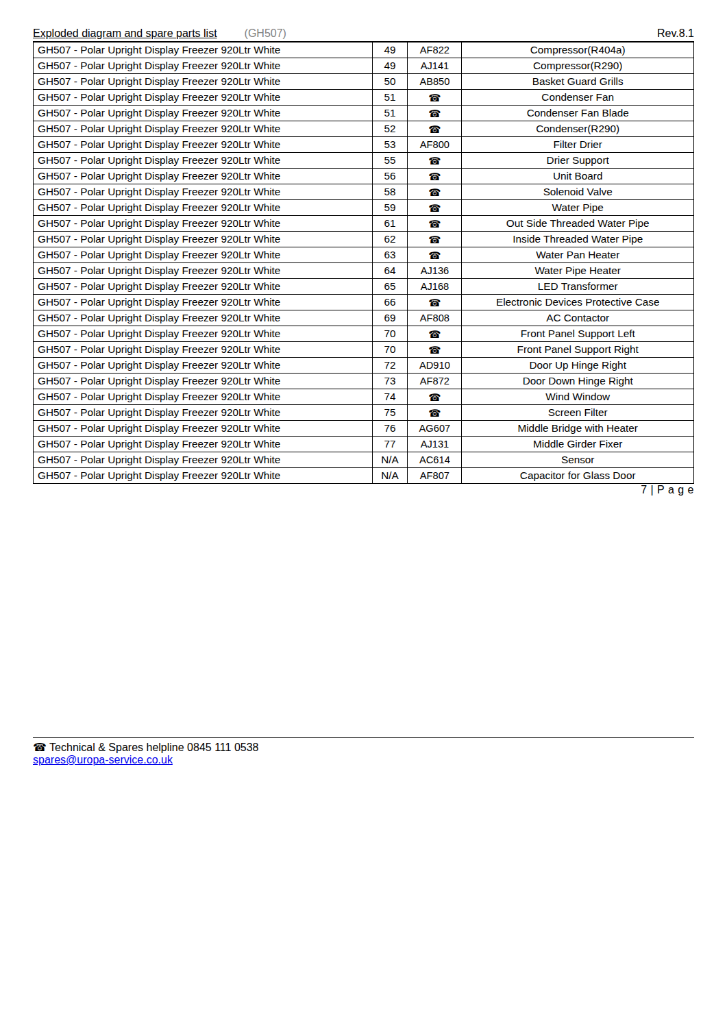Exploded diagram and spare parts list (GH507) Rev.8.1
| GH507 - Polar Upright Display Freezer 920Ltr White | 49 | AF822 | Compressor(R404a) |
| GH507 - Polar Upright Display Freezer 920Ltr White | 49 | AJ141 | Compressor(R290) |
| GH507 - Polar Upright Display Freezer 920Ltr White | 50 | AB850 | Basket Guard Grills |
| GH507 - Polar Upright Display Freezer 920Ltr White | 51 | ☎ | Condenser Fan |
| GH507 - Polar Upright Display Freezer 920Ltr White | 51 | ☎ | Condenser Fan Blade |
| GH507 - Polar Upright Display Freezer 920Ltr White | 52 | ☎ | Condenser(R290) |
| GH507 - Polar Upright Display Freezer 920Ltr White | 53 | AF800 | Filter Drier |
| GH507 - Polar Upright Display Freezer 920Ltr White | 55 | ☎ | Drier Support |
| GH507 - Polar Upright Display Freezer 920Ltr White | 56 | ☎ | Unit Board |
| GH507 - Polar Upright Display Freezer 920Ltr White | 58 | ☎ | Solenoid Valve |
| GH507 - Polar Upright Display Freezer 920Ltr White | 59 | ☎ | Water Pipe |
| GH507 - Polar Upright Display Freezer 920Ltr White | 61 | ☎ | Out Side Threaded Water Pipe |
| GH507 - Polar Upright Display Freezer 920Ltr White | 62 | ☎ | Inside Threaded Water Pipe |
| GH507 - Polar Upright Display Freezer 920Ltr White | 63 | ☎ | Water Pan Heater |
| GH507 - Polar Upright Display Freezer 920Ltr White | 64 | AJ136 | Water Pipe Heater |
| GH507 - Polar Upright Display Freezer 920Ltr White | 65 | AJ168 | LED Transformer |
| GH507 - Polar Upright Display Freezer 920Ltr White | 66 | ☎ | Electronic Devices Protective Case |
| GH507 - Polar Upright Display Freezer 920Ltr White | 69 | AF808 | AC Contactor |
| GH507 - Polar Upright Display Freezer 920Ltr White | 70 | ☎ | Front Panel Support Left |
| GH507 - Polar Upright Display Freezer 920Ltr White | 70 | ☎ | Front Panel Support Right |
| GH507 - Polar Upright Display Freezer 920Ltr White | 72 | AD910 | Door Up Hinge Right |
| GH507 - Polar Upright Display Freezer 920Ltr White | 73 | AF872 | Door Down Hinge Right |
| GH507 - Polar Upright Display Freezer 920Ltr White | 74 | ☎ | Wind Window |
| GH507 - Polar Upright Display Freezer 920Ltr White | 75 | ☎ | Screen Filter |
| GH507 - Polar Upright Display Freezer 920Ltr White | 76 | AG607 | Middle Bridge with Heater |
| GH507 - Polar Upright Display Freezer 920Ltr White | 77 | AJ131 | Middle Girder Fixer |
| GH507 - Polar Upright Display Freezer 920Ltr White | N/A | AC614 | Sensor |
| GH507 - Polar Upright Display Freezer 920Ltr White | N/A | AF807 | Capacitor for Glass Door |
7 | P a g e
☎ Technical & Spares helpline 0845 111 0538 spares@uropa-service.co.uk